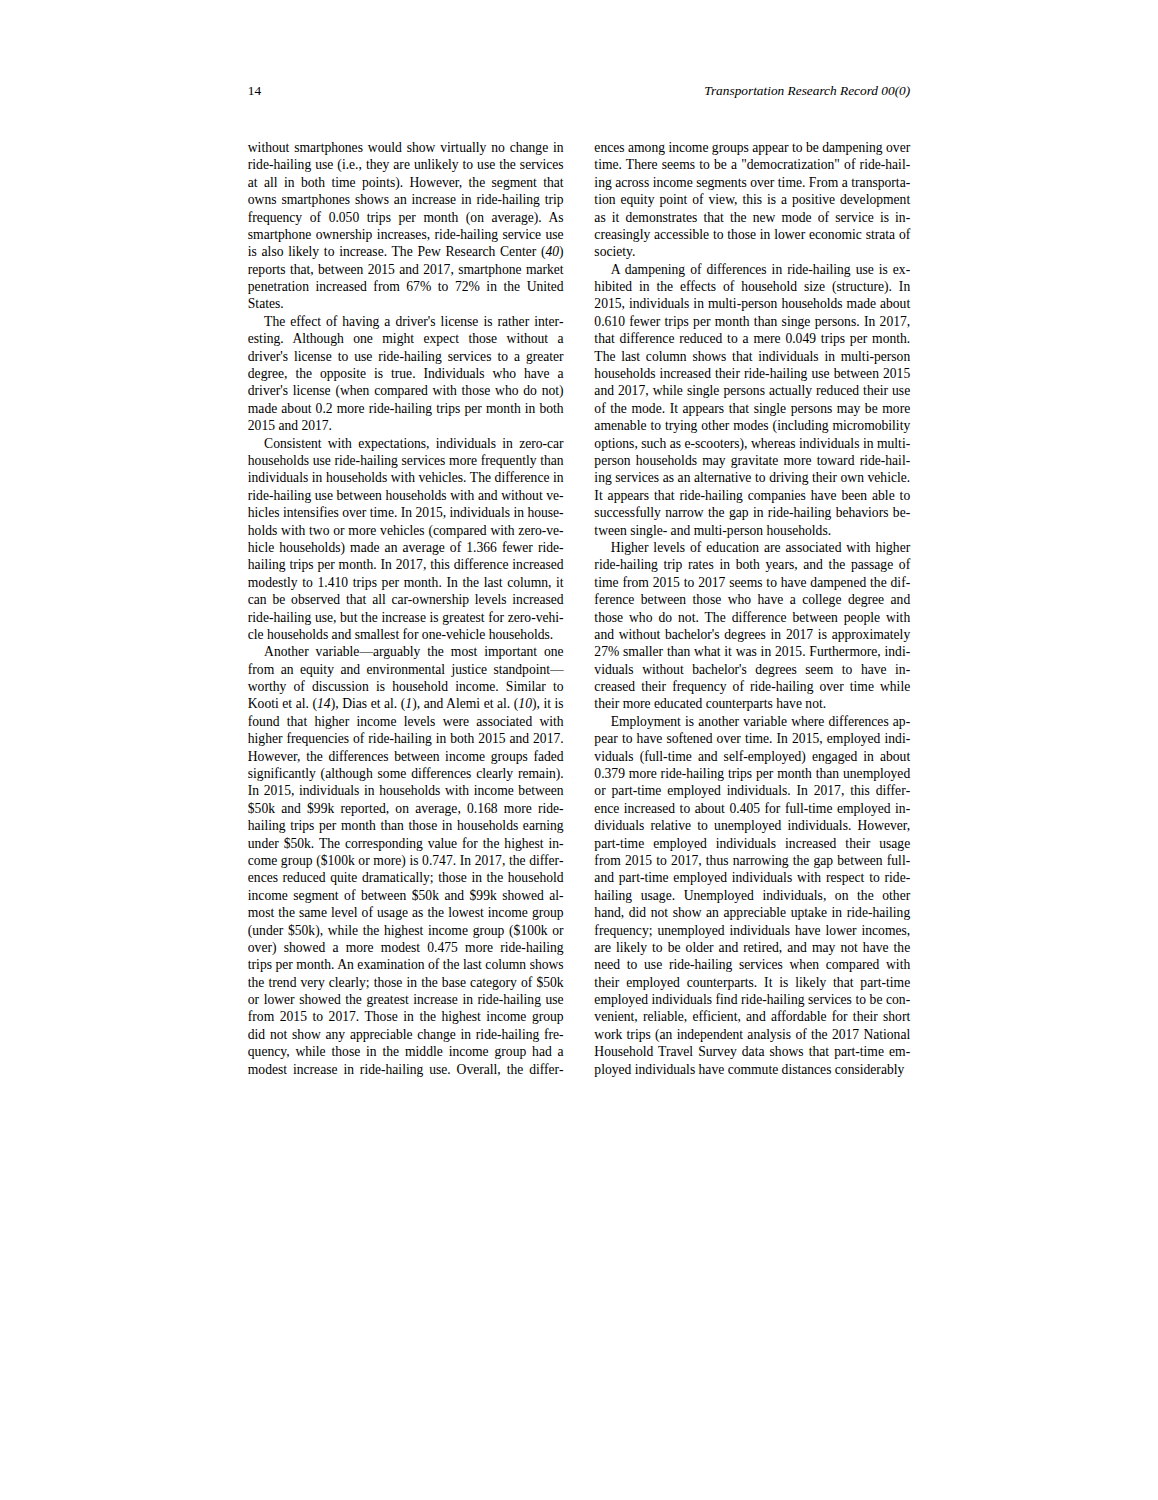14 Transportation Research Record 00(0)
without smartphones would show virtually no change in ride-hailing use (i.e., they are unlikely to use the services at all in both time points). However, the segment that owns smartphones shows an increase in ride-hailing trip frequency of 0.050 trips per month (on average). As smartphone ownership increases, ride-hailing service use is also likely to increase. The Pew Research Center (40) reports that, between 2015 and 2017, smartphone market penetration increased from 67% to 72% in the United States.
The effect of having a driver's license is rather interesting. Although one might expect those without a driver's license to use ride-hailing services to a greater degree, the opposite is true. Individuals who have a driver's license (when compared with those who do not) made about 0.2 more ride-hailing trips per month in both 2015 and 2017.
Consistent with expectations, individuals in zero-car households use ride-hailing services more frequently than individuals in households with vehicles. The difference in ride-hailing use between households with and without vehicles intensifies over time. In 2015, individuals in households with two or more vehicles (compared with zero-vehicle households) made an average of 1.366 fewer ride-hailing trips per month. In 2017, this difference increased modestly to 1.410 trips per month. In the last column, it can be observed that all car-ownership levels increased ride-hailing use, but the increase is greatest for zero-vehicle households and smallest for one-vehicle households.
Another variable—arguably the most important one from an equity and environmental justice standpoint—worthy of discussion is household income. Similar to Kooti et al. (14), Dias et al. (1), and Alemi et al. (10), it is found that higher income levels were associated with higher frequencies of ride-hailing in both 2015 and 2017. However, the differences between income groups faded significantly (although some differences clearly remain). In 2015, individuals in households with income between $50k and $99k reported, on average, 0.168 more ride-hailing trips per month than those in households earning under $50k. The corresponding value for the highest income group ($100k or more) is 0.747. In 2017, the differences reduced quite dramatically; those in the household income segment of between $50k and $99k showed almost the same level of usage as the lowest income group (under $50k), while the highest income group ($100k or over) showed a more modest 0.475 more ride-hailing trips per month. An examination of the last column shows the trend very clearly; those in the base category of $50k or lower showed the greatest increase in ride-hailing use from 2015 to 2017. Those in the highest income group did not show any appreciable change in ride-hailing frequency, while those in the middle income group had a modest increase in ride-hailing use. Overall, the differences among income groups appear to be dampening over time. There seems to be a "democratization" of ride-hailing across income segments over time. From a transportation equity point of view, this is a positive development as it demonstrates that the new mode of service is increasingly accessible to those in lower economic strata of society.
A dampening of differences in ride-hailing use is exhibited in the effects of household size (structure). In 2015, individuals in multi-person households made about 0.610 fewer trips per month than singe persons. In 2017, that difference reduced to a mere 0.049 trips per month. The last column shows that individuals in multi-person households increased their ride-hailing use between 2015 and 2017, while single persons actually reduced their use of the mode. It appears that single persons may be more amenable to trying other modes (including micromobility options, such as e-scooters), whereas individuals in multi-person households may gravitate more toward ride-hailing services as an alternative to driving their own vehicle. It appears that ride-hailing companies have been able to successfully narrow the gap in ride-hailing behaviors between single- and multi-person households.
Higher levels of education are associated with higher ride-hailing trip rates in both years, and the passage of time from 2015 to 2017 seems to have dampened the difference between those who have a college degree and those who do not. The difference between people with and without bachelor's degrees in 2017 is approximately 27% smaller than what it was in 2015. Furthermore, individuals without bachelor's degrees seem to have increased their frequency of ride-hailing over time while their more educated counterparts have not.
Employment is another variable where differences appear to have softened over time. In 2015, employed individuals (full-time and self-employed) engaged in about 0.379 more ride-hailing trips per month than unemployed or part-time employed individuals. In 2017, this difference increased to about 0.405 for full-time employed individuals relative to unemployed individuals. However, part-time employed individuals increased their usage from 2015 to 2017, thus narrowing the gap between full- and part-time employed individuals with respect to ride-hailing usage. Unemployed individuals, on the other hand, did not show an appreciable uptake in ride-hailing frequency; unemployed individuals have lower incomes, are likely to be older and retired, and may not have the need to use ride-hailing services when compared with their employed counterparts. It is likely that part-time employed individuals find ride-hailing services to be convenient, reliable, efficient, and affordable for their short work trips (an independent analysis of the 2017 National Household Travel Survey data shows that part-time employed individuals have commute distances considerably